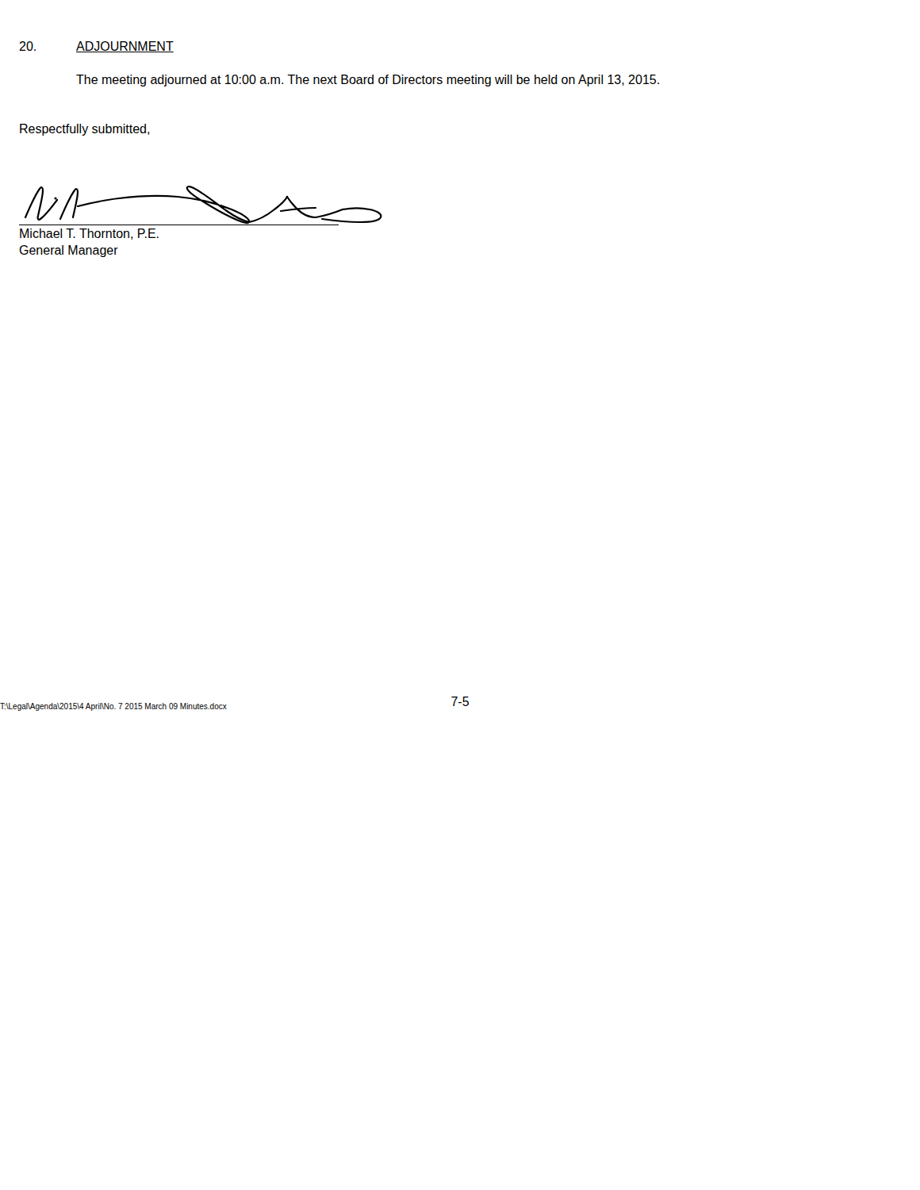20. ADJOURNMENT
The meeting adjourned at 10:00 a.m. The next Board of Directors meeting will be held on April 13, 2015.
Respectfully submitted,
Michael T. Thornton, P.E.
General Manager
T:\Legal\Agenda\2015\4 April\No. 7 2015 March 09 Minutes.docx 7-5